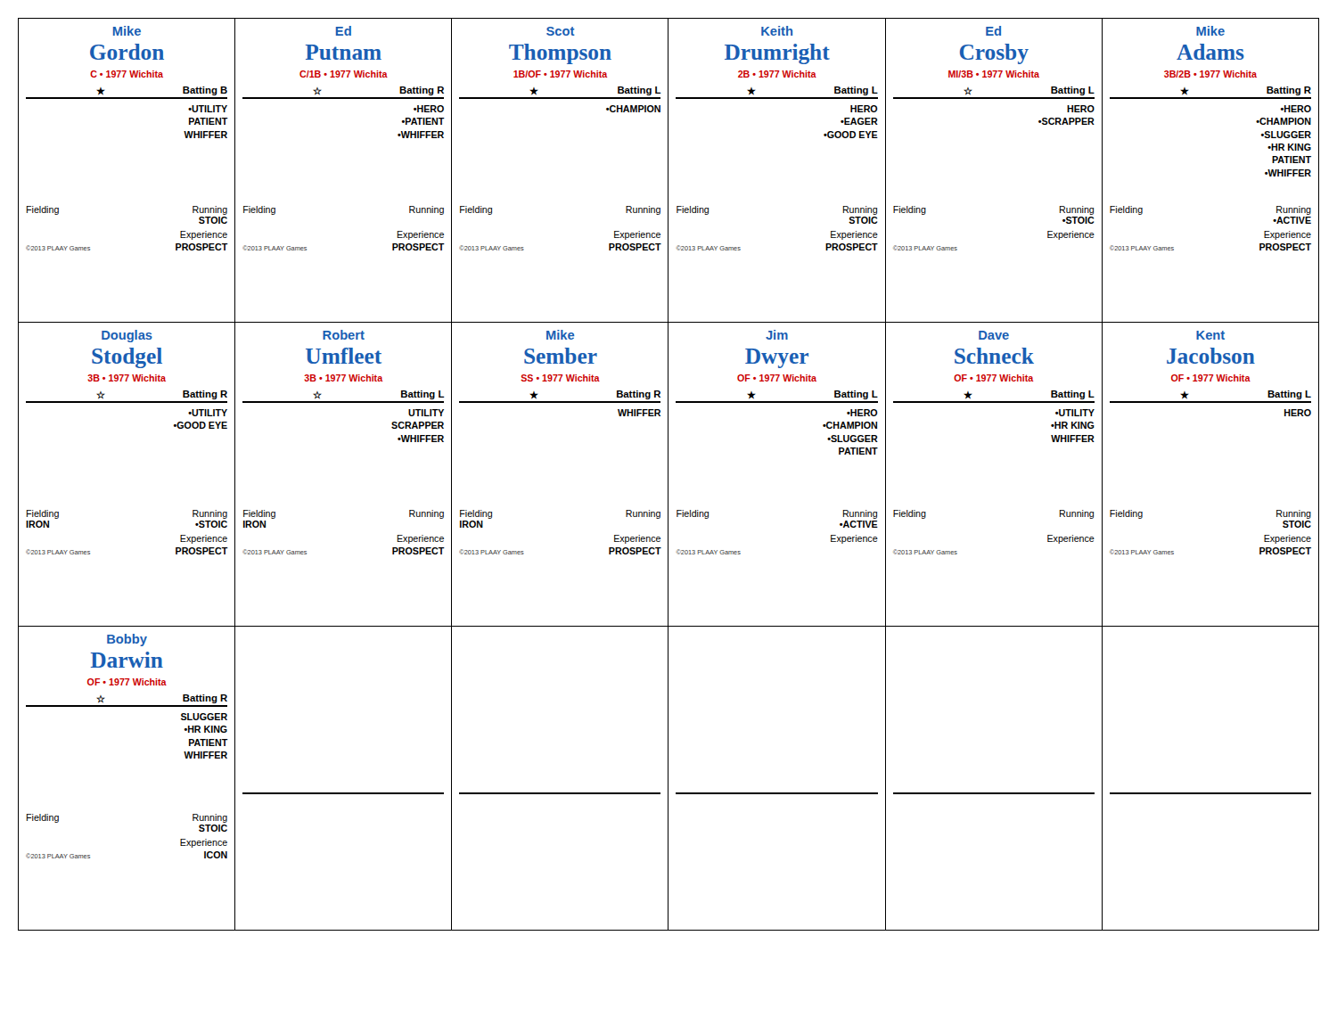| Mike Gordon C • 1977 Wichita ★ Batting B •UTILITY PATIENT WHIFFER Fielding Running STOIC Experience ©2013 PLAAY Games PROSPECT | Ed Putnam C/1B • 1977 Wichita ☆ Batting R •HERO •PATIENT •WHIFFER Fielding Running Experience ©2013 PLAAY Games PROSPECT | Scot Thompson 1B/OF • 1977 Wichita ★ Batting L •CHAMPION Fielding Running Experience ©2013 PLAAY Games PROSPECT | Keith Drumright 2B • 1977 Wichita ★ Batting L HERO •EAGER •GOOD EYE Fielding Running STOIC Experience ©2013 PLAAY Games PROSPECT | Ed Crosby MI/3B • 1977 Wichita ☆ Batting L HERO •SCRAPPER Fielding Running •STOIC Experience ©2013 PLAAY Games | Mike Adams 3B/2B • 1977 Wichita ★ Batting R •HERO •CHAMPION •SLUGGER •HR KING PATIENT •WHIFFER Fielding Running •ACTIVE Experience ©2013 PLAAY Games PROSPECT |
| Douglas Stodgel 3B • 1977 Wichita ☆ Batting R •UTILITY •GOOD EYE Fielding Running IRON •STOIC Experience ©2013 PLAAY Games PROSPECT | Robert Umfleet 3B • 1977 Wichita ☆ Batting L UTILITY SCRAPPER •WHIFFER Fielding Running IRON Experience ©2013 PLAAY Games PROSPECT | Mike Sember SS • 1977 Wichita ★ Batting R WHIFFER Fielding Running IRON Experience ©2013 PLAAY Games PROSPECT | Jim Dwyer OF • 1977 Wichita ★ Batting L •HERO •CHAMPION •SLUGGER PATIENT Fielding Running •ACTIVE Experience ©2013 PLAAY Games | Dave Schneck OF • 1977 Wichita ★ Batting L •UTILITY •HR KING WHIFFER Fielding Running Experience ©2013 PLAAY Games | Kent Jacobson OF • 1977 Wichita ★ Batting L HERO Fielding Running STOIC Experience ©2013 PLAAY Games PROSPECT |
| Bobby Darwin OF • 1977 Wichita ☆ Batting R SLUGGER •HR KING PATIENT WHIFFER Fielding Running STOIC Experience ©2013 PLAAY Games ICON | | | | | |